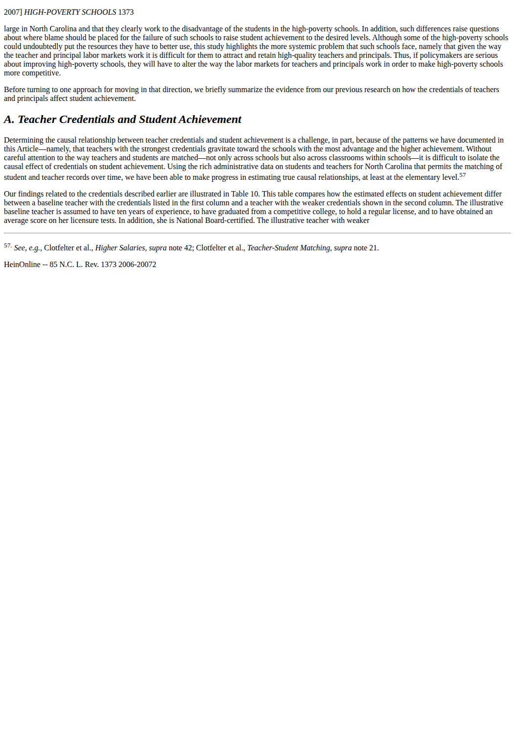2007] HIGH-POVERTY SCHOOLS 1373
large in North Carolina and that they clearly work to the disadvantage of the students in the high-poverty schools. In addition, such differences raise questions about where blame should be placed for the failure of such schools to raise student achievement to the desired levels. Although some of the high-poverty schools could undoubtedly put the resources they have to better use, this study highlights the more systemic problem that such schools face, namely that given the way the teacher and principal labor markets work it is difficult for them to attract and retain high-quality teachers and principals. Thus, if policymakers are serious about improving high-poverty schools, they will have to alter the way the labor markets for teachers and principals work in order to make high-poverty schools more competitive.
Before turning to one approach for moving in that direction, we briefly summarize the evidence from our previous research on how the credentials of teachers and principals affect student achievement.
A. Teacher Credentials and Student Achievement
Determining the causal relationship between teacher credentials and student achievement is a challenge, in part, because of the patterns we have documented in this Article—namely, that teachers with the strongest credentials gravitate toward the schools with the most advantage and the higher achievement. Without careful attention to the way teachers and students are matched—not only across schools but also across classrooms within schools—it is difficult to isolate the causal effect of credentials on student achievement. Using the rich administrative data on students and teachers for North Carolina that permits the matching of student and teacher records over time, we have been able to make progress in estimating true causal relationships, at least at the elementary level.57
Our findings related to the credentials described earlier are illustrated in Table 10. This table compares how the estimated effects on student achievement differ between a baseline teacher with the credentials listed in the first column and a teacher with the weaker credentials shown in the second column. The illustrative baseline teacher is assumed to have ten years of experience, to have graduated from a competitive college, to hold a regular license, and to have obtained an average score on her licensure tests. In addition, she is National Board-certified. The illustrative teacher with weaker
57. See, e.g., Clotfelter et al., Higher Salaries, supra note 42; Clotfelter et al., Teacher-Student Matching, supra note 21.
HeinOnline -- 85 N.C. L. Rev. 1373 2006-20072